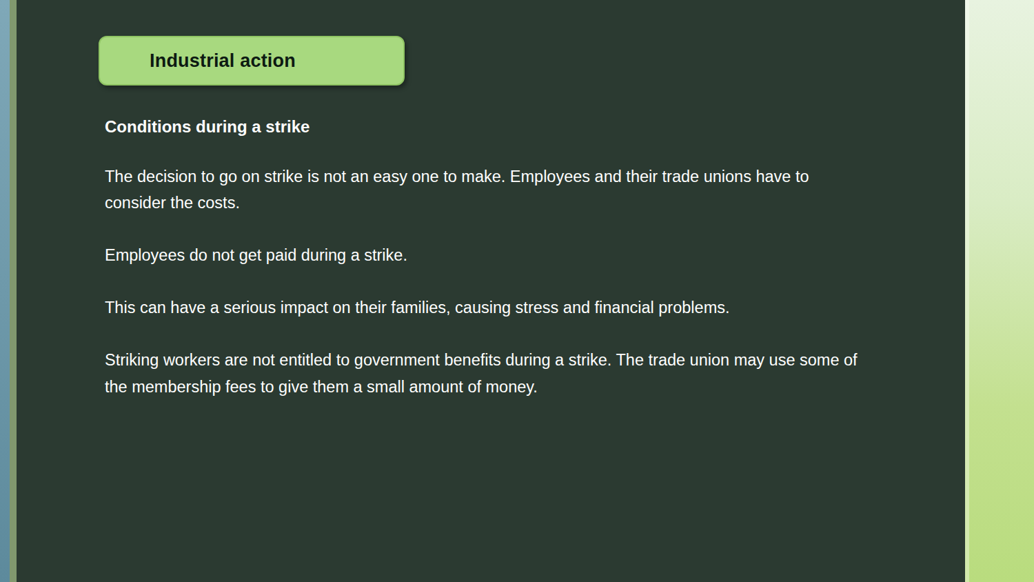Industrial action
Conditions during a strike
The decision to go on strike is not an easy one to make. Employees and their trade unions have to consider the costs.
Employees do not get paid during a strike.
This can have a serious impact on their families, causing stress and financial problems.
Striking workers are not entitled to government benefits during a strike. The trade union may use some of the membership fees to give them a small amount of money.